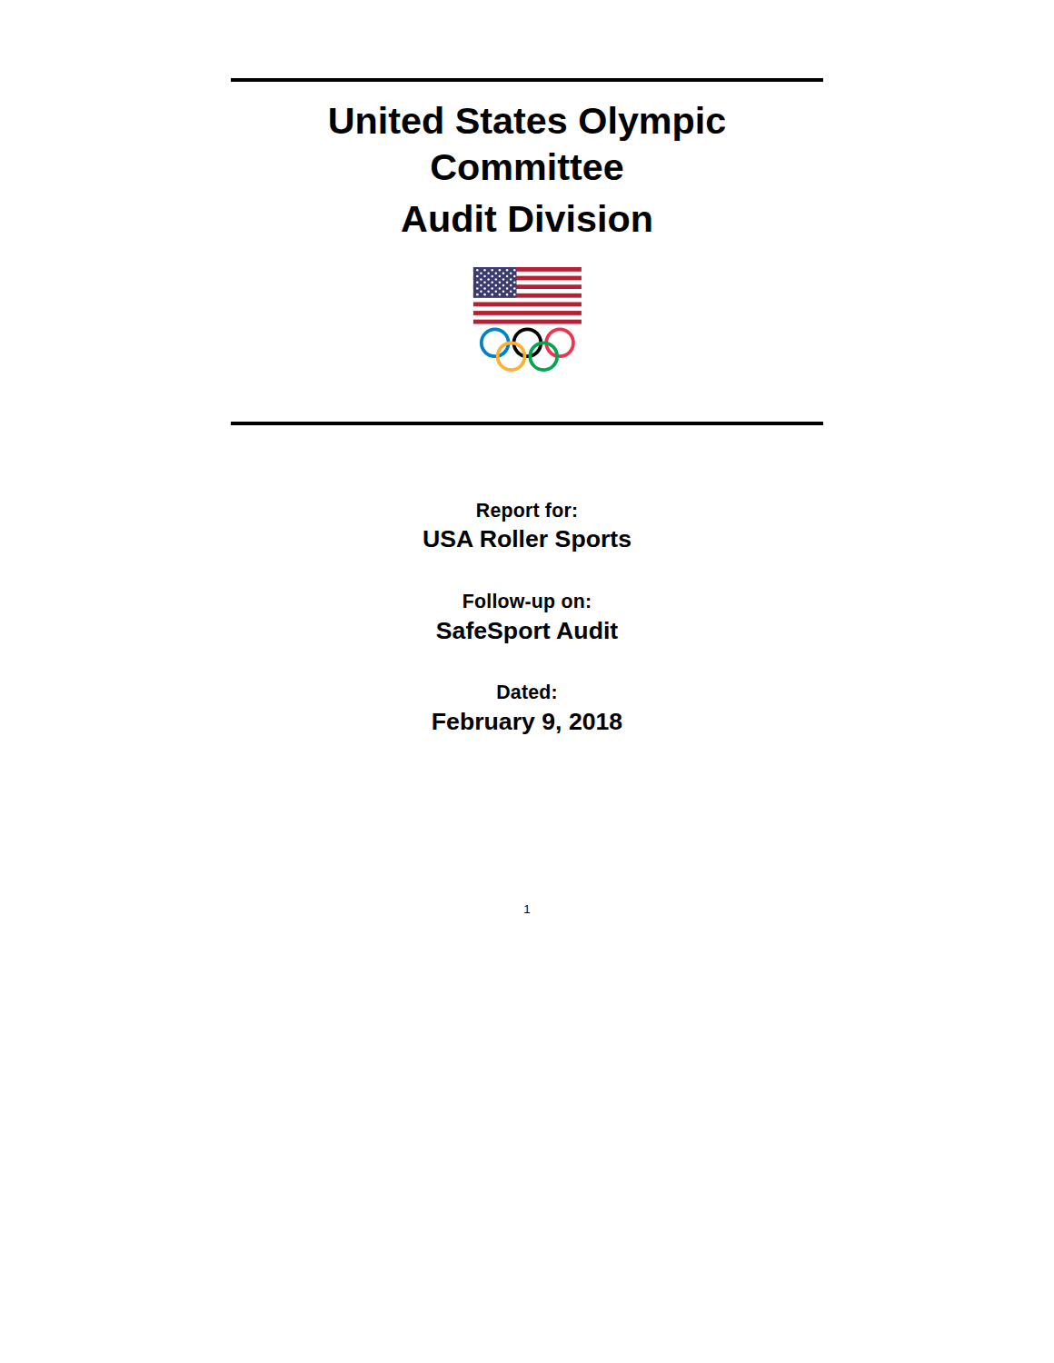United States Olympic Committee
Audit Division
Report for:
USA Roller Sports
Follow-up on:
SafeSport Audit
Dated:
February 9, 2018
1